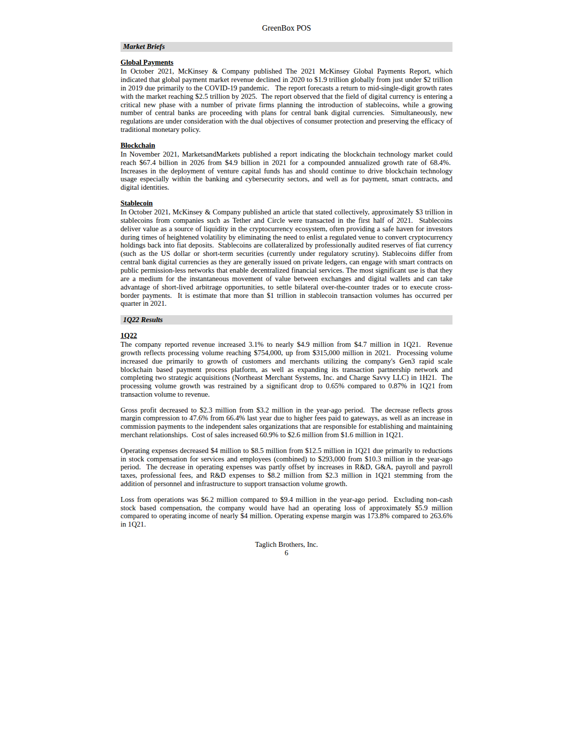GreenBox POS
Market Briefs
Global Payments
In October 2021, McKinsey & Company published The 2021 McKinsey Global Payments Report, which indicated that global payment market revenue declined in 2020 to $1.9 trillion globally from just under $2 trillion in 2019 due primarily to the COVID-19 pandemic. The report forecasts a return to mid-single-digit growth rates with the market reaching $2.5 trillion by 2025. The report observed that the field of digital currency is entering a critical new phase with a number of private firms planning the introduction of stablecoins, while a growing number of central banks are proceeding with plans for central bank digital currencies. Simultaneously, new regulations are under consideration with the dual objectives of consumer protection and preserving the efficacy of traditional monetary policy.
Blockchain
In November 2021, MarketsandMarkets published a report indicating the blockchain technology market could reach $67.4 billion in 2026 from $4.9 billion in 2021 for a compounded annualized growth rate of 68.4%. Increases in the deployment of venture capital funds has and should continue to drive blockchain technology usage especially within the banking and cybersecurity sectors, and well as for payment, smart contracts, and digital identities.
Stablecoin
In October 2021, McKinsey & Company published an article that stated collectively, approximately $3 trillion in stablecoins from companies such as Tether and Circle were transacted in the first half of 2021. Stablecoins deliver value as a source of liquidity in the cryptocurrency ecosystem, often providing a safe haven for investors during times of heightened volatility by eliminating the need to enlist a regulated venue to convert cryptocurrency holdings back into fiat deposits. Stablecoins are collateralized by professionally audited reserves of fiat currency (such as the US dollar or short-term securities (currently under regulatory scrutiny). Stablecoins differ from central bank digital currencies as they are generally issued on private ledgers, can engage with smart contracts on public permission-less networks that enable decentralized financial services. The most significant use is that they are a medium for the instantaneous movement of value between exchanges and digital wallets and can take advantage of short-lived arbitrage opportunities, to settle bilateral over-the-counter trades or to execute cross-border payments. It is estimate that more than $1 trillion in stablecoin transaction volumes has occurred per quarter in 2021.
1Q22 Results
1Q22
The company reported revenue increased 3.1% to nearly $4.9 million from $4.7 million in 1Q21. Revenue growth reflects processing volume reaching $754,000, up from $315,000 million in 2021. Processing volume increased due primarily to growth of customers and merchants utilizing the company's Gen3 rapid scale blockchain based payment process platform, as well as expanding its transaction partnership network and completing two strategic acquisitions (Northeast Merchant Systems, Inc. and Charge Savvy LLC) in 1H21. The processing volume growth was restrained by a significant drop to 0.65% compared to 0.87% in 1Q21 from transaction volume to revenue.
Gross profit decreased to $2.3 million from $3.2 million in the year-ago period. The decrease reflects gross margin compression to 47.6% from 66.4% last year due to higher fees paid to gateways, as well as an increase in commission payments to the independent sales organizations that are responsible for establishing and maintaining merchant relationships. Cost of sales increased 60.9% to $2.6 million from $1.6 million in 1Q21.
Operating expenses decreased $4 million to $8.5 million from $12.5 million in 1Q21 due primarily to reductions in stock compensation for services and employees (combined) to $293,000 from $10.3 million in the year-ago period. The decrease in operating expenses was partly offset by increases in R&D, G&A, payroll and payroll taxes, professional fees, and R&D expenses to $8.2 million from $2.3 million in 1Q21 stemming from the addition of personnel and infrastructure to support transaction volume growth.
Loss from operations was $6.2 million compared to $9.4 million in the year-ago period. Excluding non-cash stock based compensation, the company would have had an operating loss of approximately $5.9 million compared to operating income of nearly $4 million. Operating expense margin was 173.8% compared to 263.6% in 1Q21.
Taglich Brothers, Inc. 6